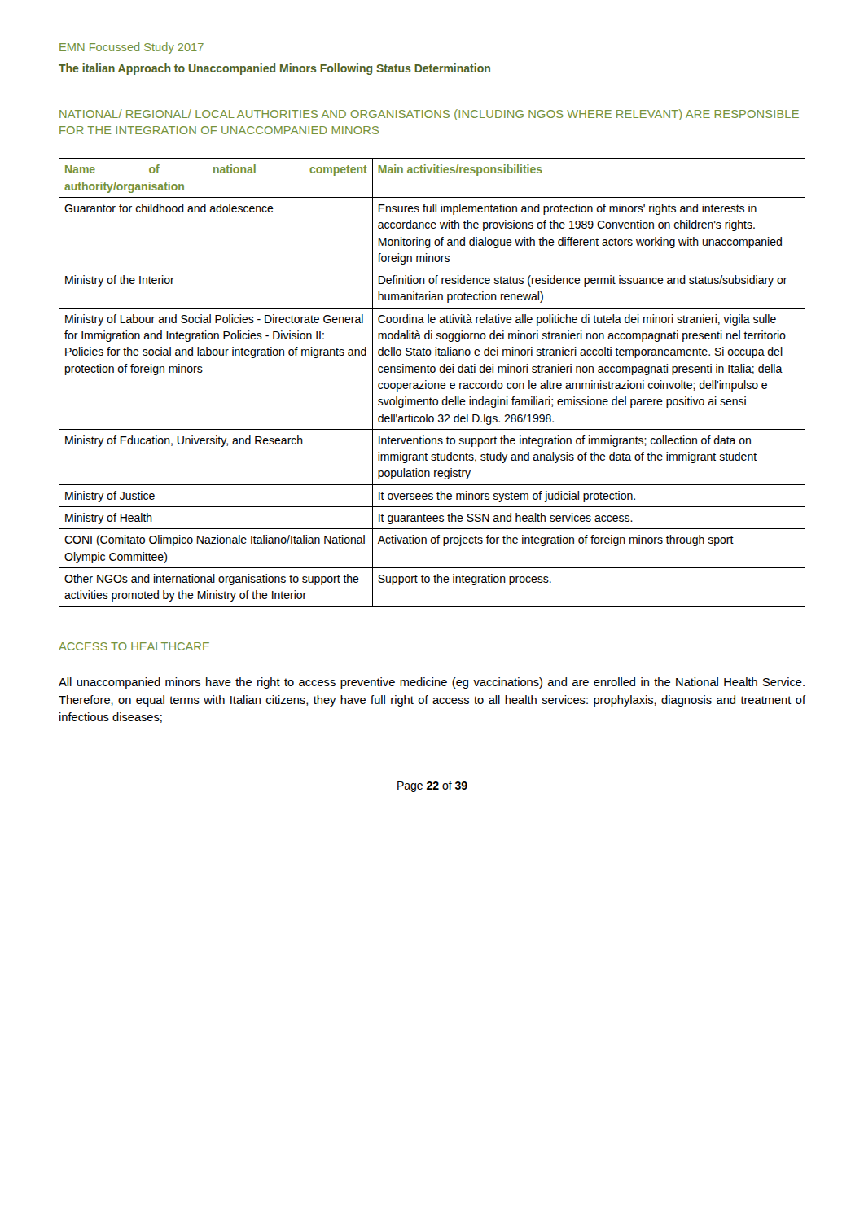EMN Focussed Study 2017
The italian Approach to Unaccompanied Minors Following Status Determination
National/ regional/ local authorities and organisations (including NGOs where relevant) are responsible for the integration of unaccompanied minors
| Name of national competent authority/organisation | Main activities/responsibilities |
| --- | --- |
| Guarantor for childhood and adolescence | Ensures full implementation and protection of minors' rights and interests in accordance with the provisions of the 1989 Convention on children's rights. Monitoring of and dialogue with the different actors working with unaccompanied foreign minors |
| Ministry of the Interior | Definition of residence status (residence permit issuance and status/subsidiary or humanitarian protection renewal) |
| Ministry of Labour and Social Policies - Directorate General for Immigration and Integration Policies - Division II: Policies for the social and labour integration of migrants and protection of foreign minors | Coordina le attività relative alle politiche di tutela dei minori stranieri, vigila sulle modalità di soggiorno dei minori stranieri non accompagnati presenti nel territorio dello Stato italiano e dei minori stranieri accolti temporaneamente. Si occupa del censimento dei dati dei minori stranieri non accompagnati presenti in Italia; della cooperazione e raccordo con le altre amministrazioni coinvolte; dell'impulso e svolgimento delle indagini familiari; emissione del parere positivo ai sensi dell'articolo 32 del D.lgs. 286/1998. |
| Ministry of Education, University, and Research | Interventions to support the integration of immigrants; collection of data on immigrant students, study and analysis of the data of the immigrant student population registry |
| Ministry of Justice | It oversees the minors system of judicial protection. |
| Ministry of Health | It guarantees the SSN and health services access. |
| CONI (Comitato Olimpico Nazionale Italiano/Italian National Olympic Committee) | Activation of projects for the integration of foreign minors through sport |
| Other NGOs and international organisations to support the activities promoted by the Ministry of the Interior | Support to the integration process. |
Access to healthcare
All unaccompanied minors have the right to access preventive medicine (eg vaccinations) and are enrolled in the National Health Service. Therefore, on equal terms with Italian citizens, they have full right of access to all health services: prophylaxis, diagnosis and treatment of infectious diseases;
Page 22 of 39